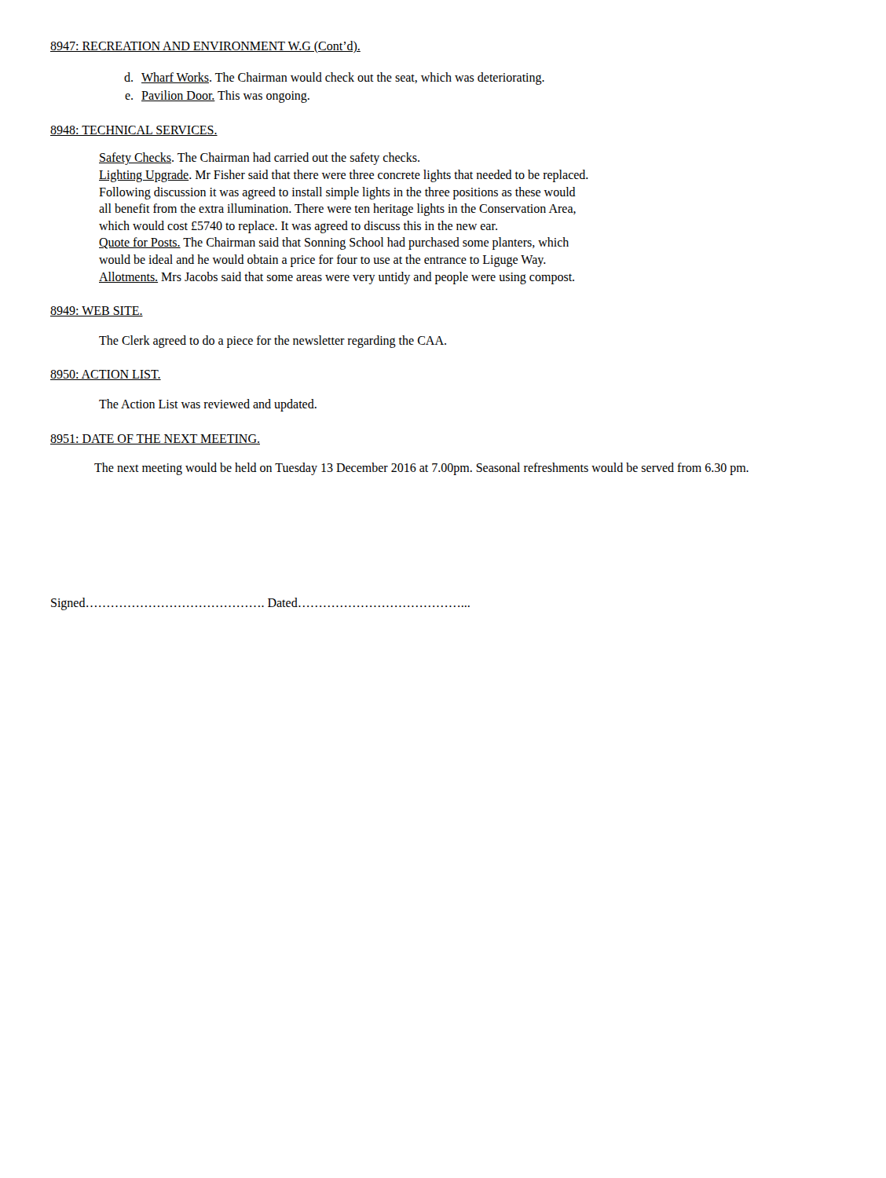8947: RECREATION AND ENVIRONMENT W.G (Cont’d).
Wharf Works. The Chairman would check out the seat, which was deteriorating.
Pavilion Door. This was ongoing.
8948: TECHNICAL SERVICES.
Safety Checks. The Chairman had carried out the safety checks.
Lighting Upgrade. Mr Fisher said that there were three concrete lights that needed to be replaced.
Following discussion it was agreed to install simple lights in the three positions as these would
all benefit from the extra illumination. There were ten heritage lights in the Conservation Area,
which would cost £5740 to replace. It was agreed to discuss this in the new ear.
Quote for Posts. The Chairman said that Sonning School had purchased some planters, which
would be ideal and he would obtain a price for four to use at the entrance to Liguge Way.
Allotments. Mrs Jacobs said that some areas were very untidy and people were using compost.
8949: WEB SITE.
The Clerk agreed to do a piece for the newsletter regarding the CAA.
8950: ACTION LIST.
The Action List was reviewed and updated.
8951: DATE OF THE NEXT MEETING.
The next meeting would be held on Tuesday 13 December 2016 at 7.00pm. Seasonal refreshments would be served from 6.30 pm.
Signed……………………………………. Dated…………………………………...